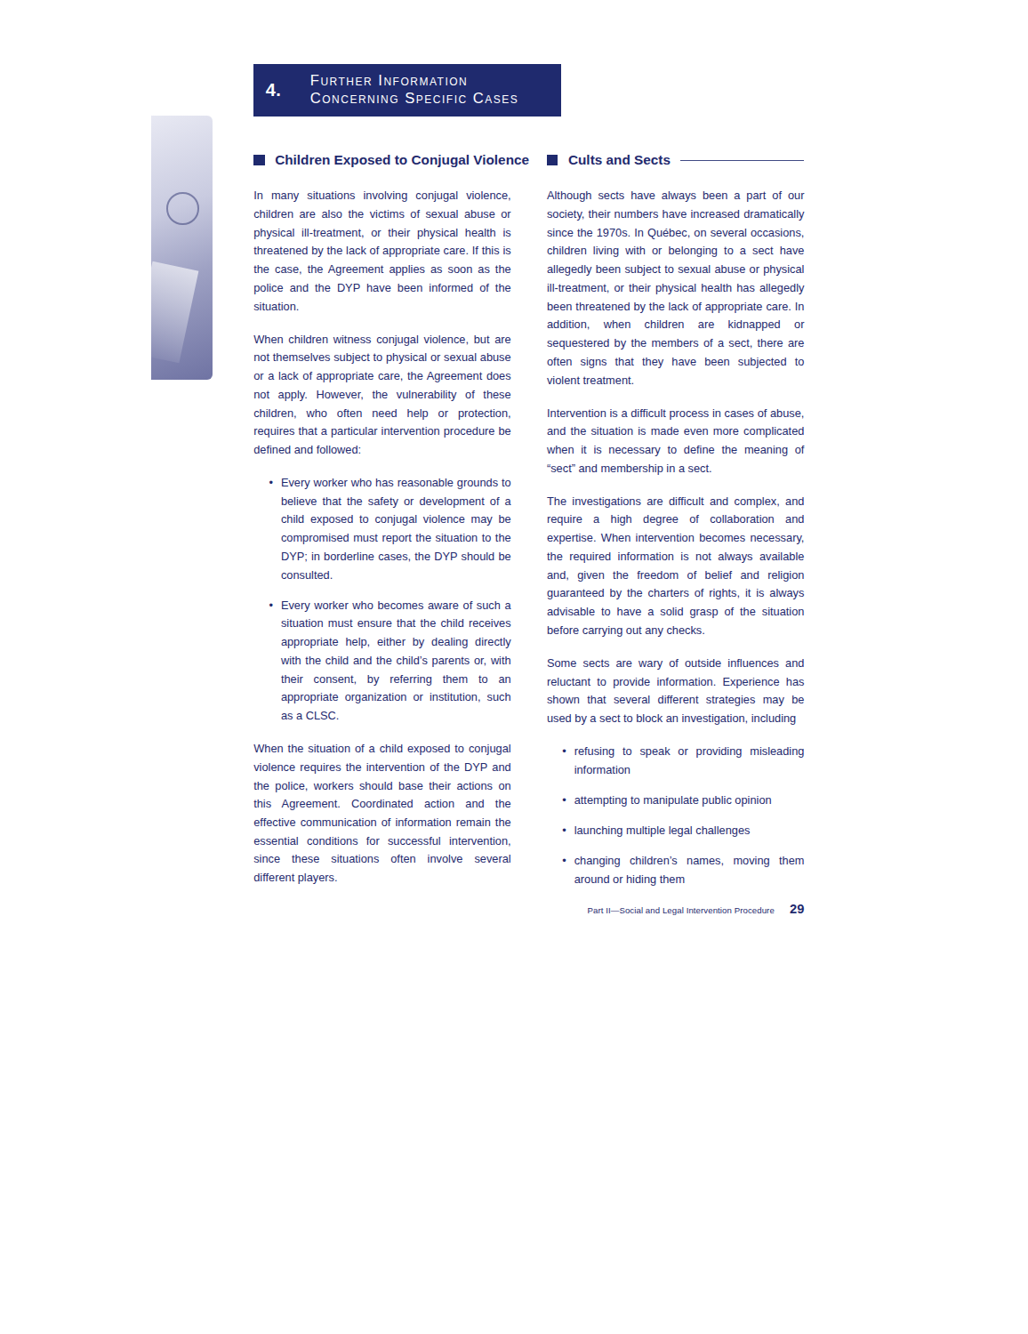4.
Further Information Concerning Specific Cases
Children Exposed to Conjugal Violence
In many situations involving conjugal violence, children are also the victims of sexual abuse or physical ill-treatment, or their physical health is threatened by the lack of appropriate care. If this is the case, the Agreement applies as soon as the police and the DYP have been informed of the situation.
When children witness conjugal violence, but are not themselves subject to physical or sexual abuse or a lack of appropriate care, the Agreement does not apply. However, the vulnerability of these children, who often need help or protection, requires that a particular intervention procedure be defined and followed:
Every worker who has reasonable grounds to believe that the safety or development of a child exposed to conjugal violence may be compromised must report the situation to the DYP; in borderline cases, the DYP should be consulted.
Every worker who becomes aware of such a situation must ensure that the child receives appropriate help, either by dealing directly with the child and the child’s parents or, with their consent, by referring them to an appropriate organization or institution, such as a CLSC.
When the situation of a child exposed to conjugal violence requires the intervention of the DYP and the police, workers should base their actions on this Agreement. Coordinated action and the effective communication of information remain the essential conditions for successful intervention, since these situations often involve several different players.
Cults and Sects
Although sects have always been a part of our society, their numbers have increased dramatically since the 1970s. In Québec, on several occasions, children living with or belonging to a sect have allegedly been subject to sexual abuse or physical ill-treatment, or their physical health has allegedly been threatened by the lack of appropriate care. In addition, when children are kidnapped or sequestered by the members of a sect, there are often signs that they have been subjected to violent treatment.
Intervention is a difficult process in cases of abuse, and the situation is made even more complicated when it is necessary to define the meaning of “sect” and membership in a sect.
The investigations are difficult and complex, and require a high degree of collaboration and expertise. When intervention becomes necessary, the required information is not always available and, given the freedom of belief and religion guaranteed by the charters of rights, it is always advisable to have a solid grasp of the situation before carrying out any checks.
Some sects are wary of outside influences and reluctant to provide information. Experience has shown that several different strategies may be used by a sect to block an investigation, including
refusing to speak or providing misleading information
attempting to manipulate public opinion
launching multiple legal challenges
changing children’s names, moving them around or hiding them
Part II—Social and Legal Intervention Procedure 29